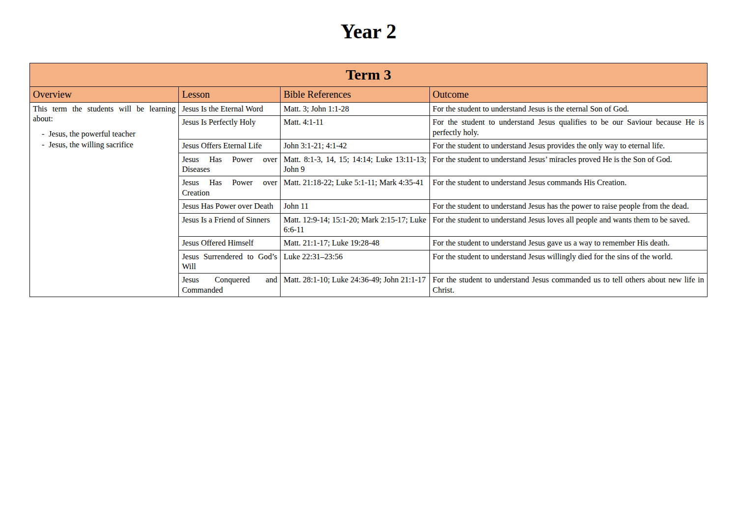Year 2
Term 3
| Overview | Lesson | Bible References | Outcome |
| --- | --- | --- | --- |
| This term the students will be learning about: Jesus, the powerful teacher Jesus, the willing sacrifice | Jesus Is the Eternal Word | Matt. 3; John 1:1-28 | For the student to understand Jesus is the eternal Son of God. |
| Jesus Is Perfectly Holy | Matt. 4:1-11 | For the student to understand Jesus qualifies to be our Saviour because He is perfectly holy. |
| Jesus Offers Eternal Life | John 3:1-21; 4:1-42 | For the student to understand Jesus provides the only way to eternal life. |
| Jesus Has Power over Diseases | Matt. 8:1-3, 14, 15; 14:14; Luke 13:11-13; John 9 | For the student to understand Jesus’ miracles proved He is the Son of God. |
| Jesus Has Power over Creation | Matt. 21:18-22; Luke 5:1-11; Mark 4:35-41 | For the student to understand Jesus commands His Creation. |
| Jesus Has Power over Death | John 11 | For the student to understand Jesus has the power to raise people from the dead. |
| Jesus Is a Friend of Sinners | Matt. 12:9-14; 15:1-20; Mark 2:15-17; Luke 6:6-11 | For the student to understand Jesus loves all people and wants them to be saved. |
| Jesus Offered Himself | Matt. 21:1-17; Luke 19:28-48 | For the student to understand Jesus gave us a way to remember His death. |
| Jesus Surrendered to God’s Will | Luke 22:31–23:56 | For the student to understand Jesus willingly died for the sins of the world. |
| Jesus Conquered and Commanded | Matt. 28:1-10; Luke 24:36-49; John 21:1-17 | For the student to understand Jesus commanded us to tell others about new life in Christ. |